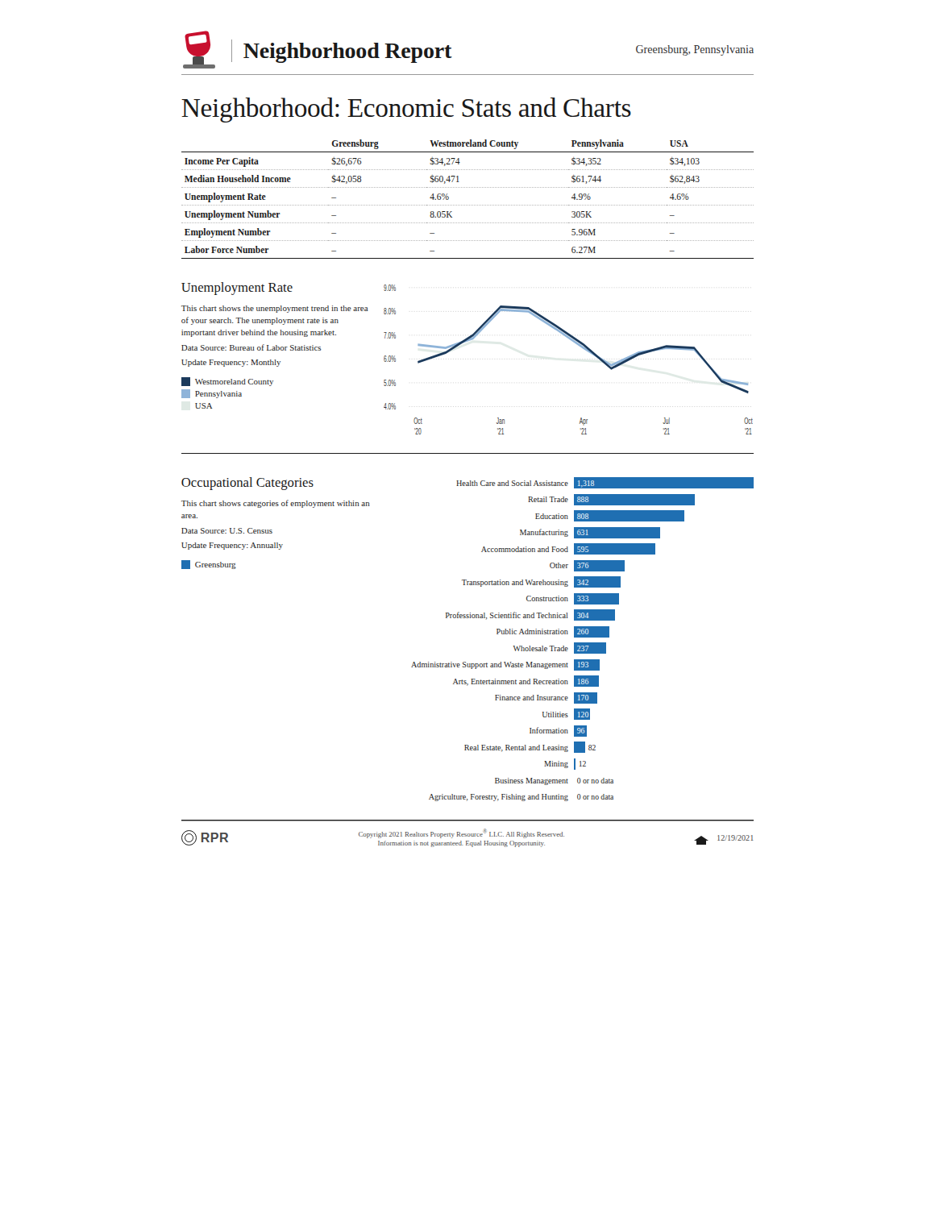Neighborhood Report
Greensburg, Pennsylvania
Neighborhood: Economic Stats and Charts
| | Greensburg | Westmoreland County | Pennsylvania | USA |
| --- | --- | --- | --- | --- |
| Income Per Capita | $26,676 | $34,274 | $34,352 | $34,103 |
| Median Household Income | $42,058 | $60,471 | $61,744 | $62,843 |
| Unemployment Rate | – | 4.6% | 4.9% | 4.6% |
| Unemployment Number | – | 8.05K | 305K | – |
| Employment Number | – | – | 5.96M | – |
| Labor Force Number | – | – | 6.27M | – |
Unemployment Rate
This chart shows the unemployment trend in the area of your search. The unemployment rate is an important driver behind the housing market.
Data Source: Bureau of Labor Statistics
Update Frequency: Monthly
Westmoreland County
Pennsylvania
USA
9.0% 8.0% 7.0% 6.0% 5.0% 4.0% Oct'20 Jan'21 Apr'21 Jul'21 Oct'21
Occupational Categories
This chart shows categories of employment within an area.
Data Source: U.S. Census
Update Frequency: Annually
Greensburg
Health Care and Social Assistance
1,318
Retail Trade
888
Education
808
Manufacturing
631
Accommodation and Food
595
Other
376
Transportation and Warehousing
342
Construction
333
Professional, Scientific and Technical
304
Public Administration
260
Wholesale Trade
237
Administrative Support and Waste Management
193
Arts, Entertainment and Recreation
186
Finance and Insurance
170
Utilities
120
Information
96
Real Estate, Rental and Leasing
82
Mining
12
Business Management
0 or no data
Agriculture, Forestry, Fishing and Hunting
0 or no data
RPR
Copyright 2021 Realtors Property Resource® LLC. All Rights Reserved.
Information is not guaranteed. Equal Housing Opportunity.
12/19/2021